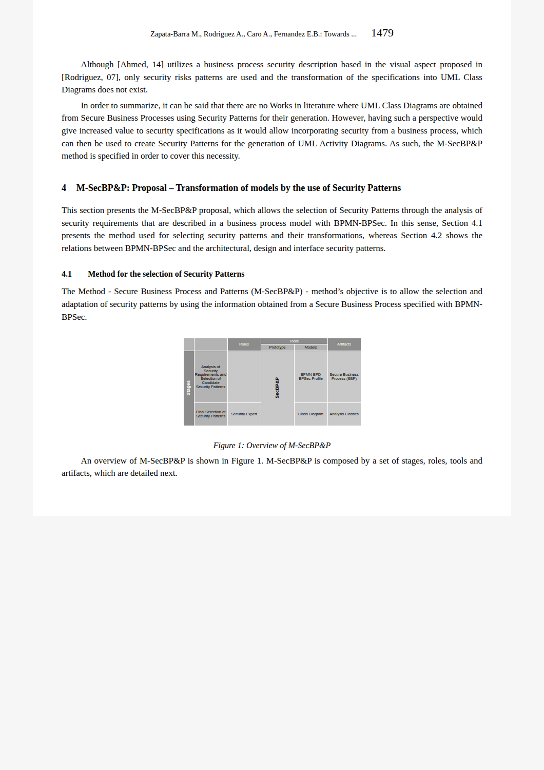Zapata-Barra M., Rodriguez A., Caro A., Fernandez E.B.: Towards ... 1479
Although [Ahmed, 14] utilizes a business process security description based in the visual aspect proposed in [Rodriguez, 07], only security risks patterns are used and the transformation of the specifications into UML Class Diagrams does not exist.
In order to summarize, it can be said that there are no Works in literature where UML Class Diagrams are obtained from Secure Business Processes using Security Patterns for their generation. However, having such a perspective would give increased value to security specifications as it would allow incorporating security from a business process, which can then be used to create Security Patterns for the generation of UML Activity Diagrams. As such, the M-SecBP&P method is specified in order to cover this necessity.
4 M-SecBP&P: Proposal – Transformation of models by the use of Security Patterns
This section presents the M-SecBP&P proposal, which allows the selection of Security Patterns through the analysis of security requirements that are described in a business process model with BPMN-BPSec. In this sense, Section 4.1 presents the method used for selecting security patterns and their transformations, whereas Section 4.2 shows the relations between BPMN-BPSec and the architectural, design and interface security patterns.
4.1 Method for the selection of Security Patterns
The Method - Secure Business Process and Patterns (M-SecBP&P) - method’s objective is to allow the selection and adaptation of security patterns by using the information obtained from a Secure Business Process specified with BPMN-BPSec.
| | | Roles | Tools | Artifacts |
| Prototype | Models |
| Stages | Analysis of Security Requirements and Selection of Candidate Security Patterns | - | SecBP&P | BPMN-BPD BPSec-Profile | Secure Business Process (SBP) |
| Final Selection of Security Patterns | Security Expert | Class Diagram | Analysis Classes |
Figure 1: Overview of M-SecBP&P
An overview of M-SecBP&P is shown in Figure 1. M-SecBP&P is composed by a set of stages, roles, tools and artifacts, which are detailed next.